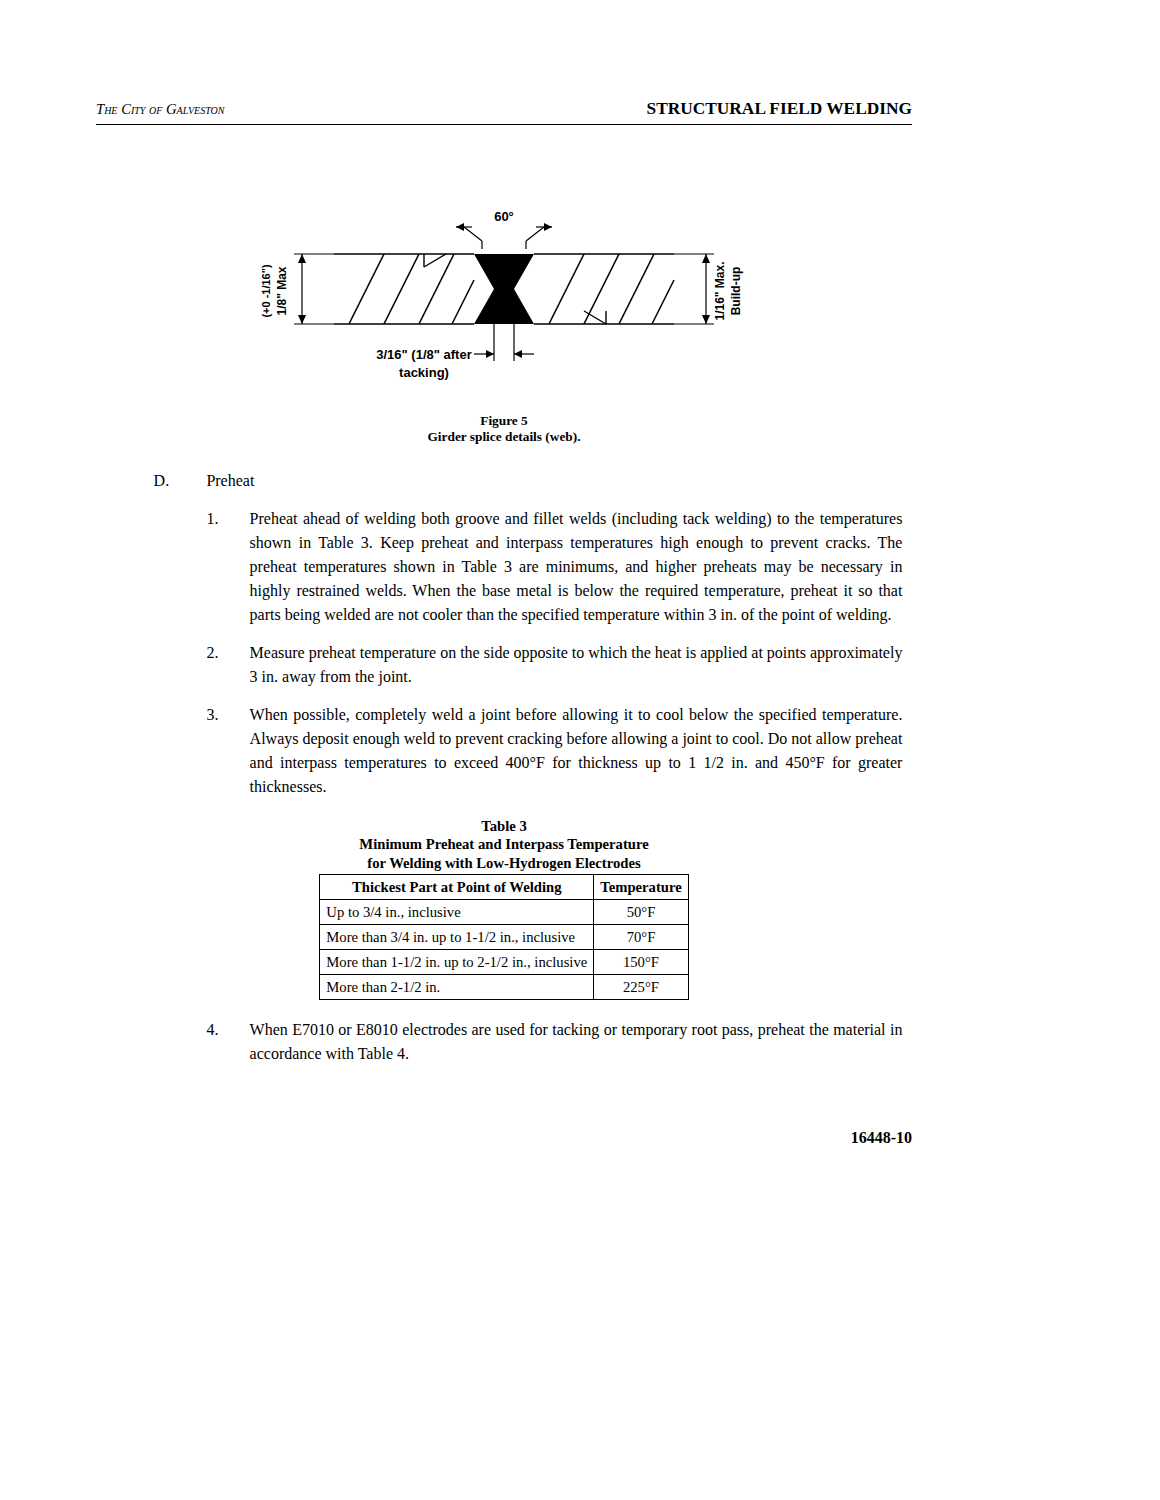The City of Galveston
STRUCTURAL FIELD WELDING
60° 1/8" Max (+0 -1/16") 1/16" Max. Build-up 3/16" (1/8" after tacking)
Figure 5
Girder splice details (web).
D.
Preheat
1.
Preheat ahead of welding both groove and fillet welds (including tack welding) to the temperatures shown in Table 3. Keep preheat and interpass temperatures high enough to prevent cracks. The preheat temperatures shown in Table 3 are minimums, and higher preheats may be necessary in highly restrained welds. When the base metal is below the required temperature, preheat it so that parts being welded are not cooler than the specified temperature within 3 in. of the point of welding.
2.
Measure preheat temperature on the side opposite to which the heat is applied at points approximately 3 in. away from the joint.
3.
When possible, completely weld a joint before allowing it to cool below the specified temperature. Always deposit enough weld to prevent cracking before allowing a joint to cool. Do not allow preheat and interpass temperatures to exceed 400°F for thickness up to 1 1/2 in. and 450°F for greater thicknesses.
Table 3
Minimum Preheat and Interpass Temperature
for Welding with Low-Hydrogen Electrodes
| Thickest Part at Point of Welding | Temperature |
| --- | --- |
| Up to 3/4 in., inclusive | 50°F |
| More than 3/4 in. up to 1-1/2 in., inclusive | 70°F |
| More than 1-1/2 in. up to 2-1/2 in., inclusive | 150°F |
| More than 2-1/2 in. | 225°F |
4.
When E7010 or E8010 electrodes are used for tacking or temporary root pass, preheat the material in accordance with Table 4.
16448-10